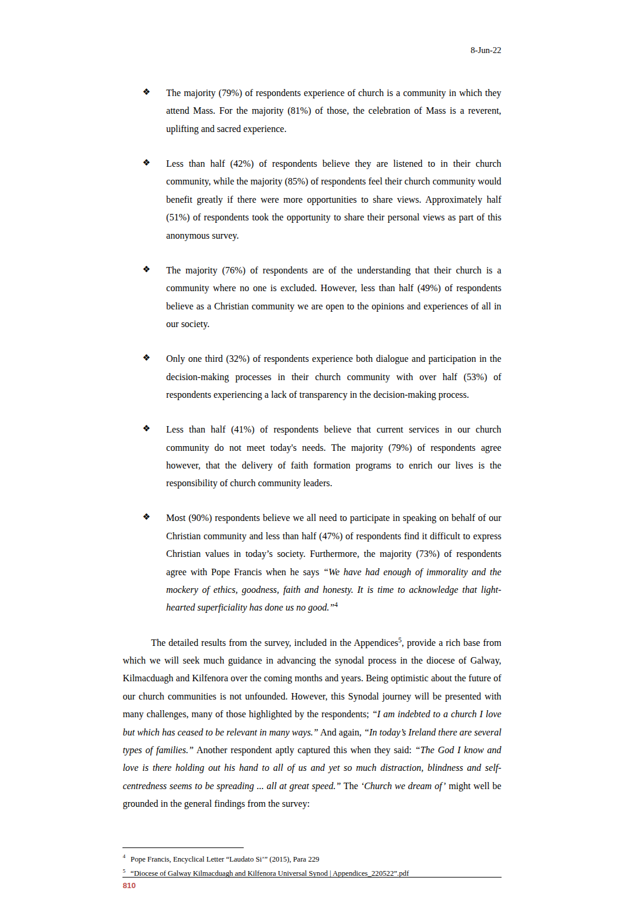8-Jun-22
The majority (79%) of respondents experience of church is a community in which they attend Mass. For the majority (81%) of those, the celebration of Mass is a reverent, uplifting and sacred experience.
Less than half (42%) of respondents believe they are listened to in their church community, while the majority (85%) of respondents feel their church community would benefit greatly if there were more opportunities to share views. Approximately half (51%) of respondents took the opportunity to share their personal views as part of this anonymous survey.
The majority (76%) of respondents are of the understanding that their church is a community where no one is excluded. However, less than half (49%) of respondents believe as a Christian community we are open to the opinions and experiences of all in our society.
Only one third (32%) of respondents experience both dialogue and participation in the decision-making processes in their church community with over half (53%) of respondents experiencing a lack of transparency in the decision-making process.
Less than half (41%) of respondents believe that current services in our church community do not meet today's needs. The majority (79%) of respondents agree however, that the delivery of faith formation programs to enrich our lives is the responsibility of church community leaders.
Most (90%) respondents believe we all need to participate in speaking on behalf of our Christian community and less than half (47%) of respondents find it difficult to express Christian values in today’s society. Furthermore, the majority (73%) of respondents agree with Pope Francis when he says “We have had enough of immorality and the mockery of ethics, goodness, faith and honesty. It is time to acknowledge that light-hearted superficiality has done us no good.”4
The detailed results from the survey, included in the Appendices5, provide a rich base from which we will seek much guidance in advancing the synodal process in the diocese of Galway, Kilmacduagh and Kilfenora over the coming months and years. Being optimistic about the future of our church communities is not unfounded. However, this Synodal journey will be presented with many challenges, many of those highlighted by the respondents; “I am indebted to a church I love but which has ceased to be relevant in many ways.” And again, “In today’s Ireland there are several types of families.” Another respondent aptly captured this when they said: “The God I know and love is there holding out his hand to all of us and yet so much distraction, blindness and self-centredness seems to be spreading ... all at great speed.” The ‘Church we dream of’ might well be grounded in the general findings from the survey:
4 Pope Francis, Encyclical Letter “Laudato Si’” (2015), Para 229
5 “Diocese of Galway Kilmacduagh and Kilfenora Universal Synod | Appendices_220522”.pdf
810